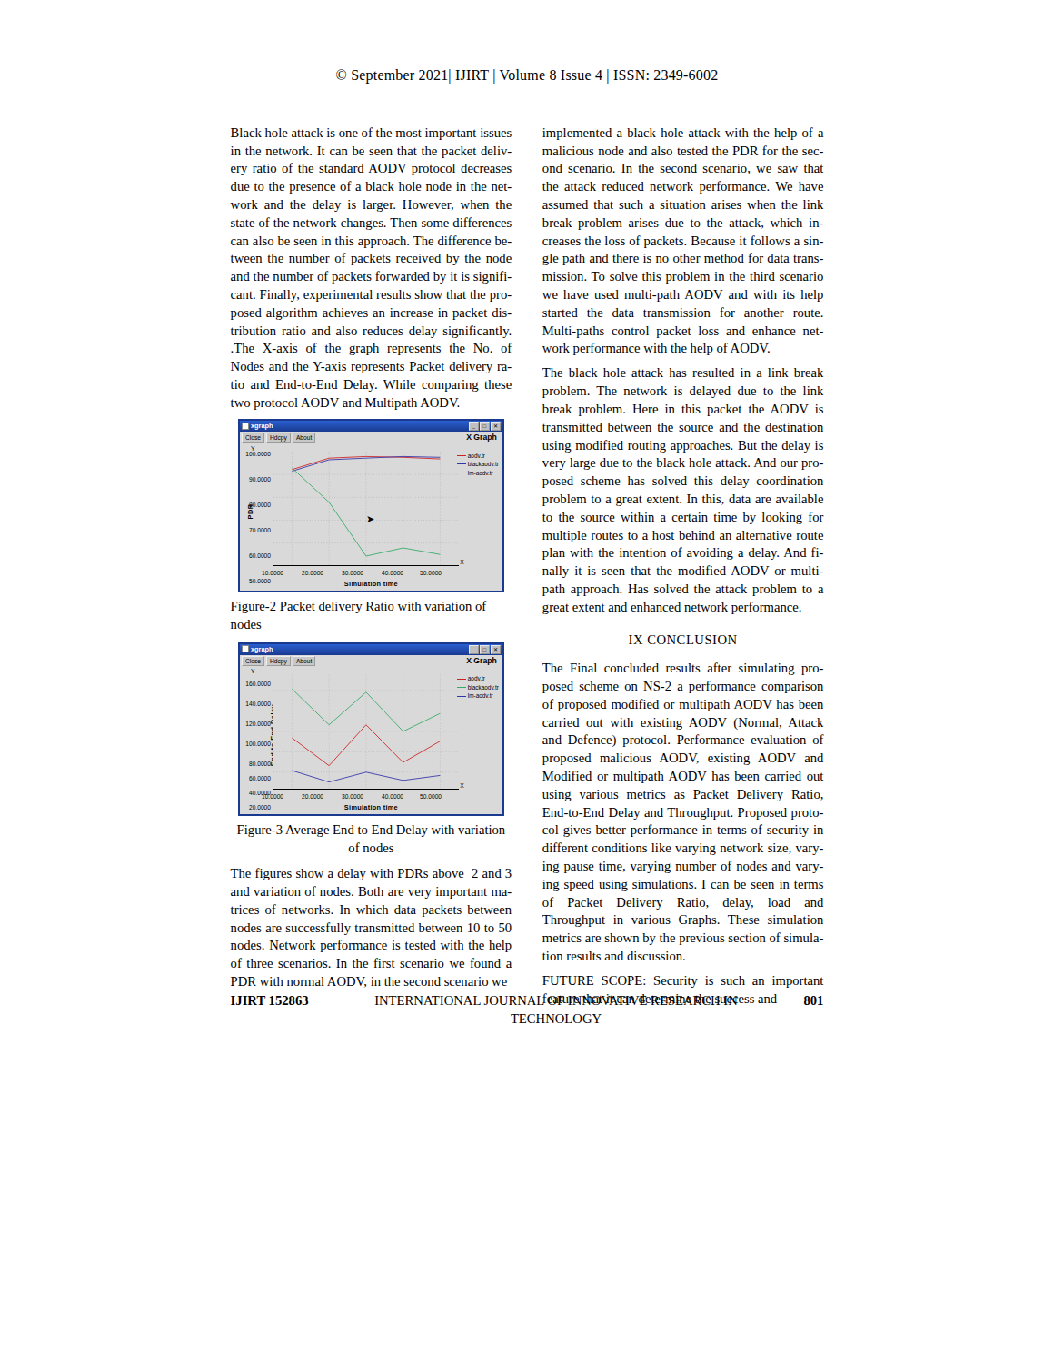© September 2021| IJIRT | Volume 8 Issue 4 | ISSN: 2349-6002
Black hole attack is one of the most important issues in the network. It can be seen that the packet delivery ratio of the standard AODV protocol decreases due to the presence of a black hole node in the network and the delay is larger. However, when the state of the network changes. Then some differences can also be seen in this approach. The difference between the number of packets received by the node and the number of packets forwarded by it is significant. Finally, experimental results show that the proposed algorithm achieves an increase in packet distribution ratio and also reduces delay significantly. .The X-axis of the graph represents the No. of Nodes and the Y-axis represents Packet delivery ratio and End-to-End Delay. While comparing these two protocol AODV and Multipath AODV.
xgraph
_□✕
Close Hdcpy About
X Graph
PDR
Y
100.0000
90.0000
80.0000
70.0000
60.0000
50.0000
aodv.tr
blackaodv.tr
lm-aodv.tr
➤
X
10.0000
20.0000
30.0000
40.0000
50.0000
Simulation time
Figure-2 Packet delivery Ratio with variation of nodes
xgraph
_□✕
Close Hdcpy About
X Graph
End to End Delay
Y
160.0000
140.0000
120.0000
100.0000
80.0000
60.0000
40.0000
20.0000
aodv.tr
blackaodv.tr
lm-aodv.tr
X
10.0000
20.0000
30.0000
40.0000
50.0000
Simulation time
Figure-3 Average End to End Delay with variation of nodes
The figures show a delay with PDRs above 2 and 3 and variation of nodes. Both are very important matrices of networks. In which data packets between nodes are successfully transmitted between 10 to 50 nodes. Network performance is tested with the help of three scenarios. In the first scenario we found a PDR with normal AODV, in the second scenario we
implemented a black hole attack with the help of a malicious node and also tested the PDR for the second scenario. In the second scenario, we saw that the attack reduced network performance. We have assumed that such a situation arises when the link break problem arises due to the attack, which increases the loss of packets. Because it follows a single path and there is no other method for data transmission. To solve this problem in the third scenario we have used multi-path AODV and with its help started the data transmission for another route. Multi-paths control packet loss and enhance network performance with the help of AODV.
The black hole attack has resulted in a link break problem. The network is delayed due to the link break problem. Here in this packet the AODV is transmitted between the source and the destination using modified routing approaches. But the delay is very large due to the black hole attack. And our proposed scheme has solved this delay coordination problem to a great extent. In this, data are available to the source within a certain time by looking for multiple routes to a host behind an alternative route plan with the intention of avoiding a delay. And finally it is seen that the modified AODV or multi-path approach. Has solved the attack problem to a great extent and enhanced network performance.
IX CONCLUSION
The Final concluded results after simulating proposed scheme on NS-2 a performance comparison of proposed modified or multipath AODV has been carried out with existing AODV (Normal, Attack and Defence) protocol. Performance evaluation of proposed malicious AODV, existing AODV and Modified or multipath AODV has been carried out using various metrics as Packet Delivery Ratio, End-to-End Delay and Throughput. Proposed protocol gives better performance in terms of security in different conditions like varying network size, varying pause time, varying number of nodes and varying speed using simulations. I can be seen in terms of Packet Delivery Ratio, delay, load and Throughput in various Graphs. These simulation metrics are shown by the previous section of simulation results and discussion.
FUTURE SCOPE: Security is such an important feature that it can determine the success and
IJIRT 152863
INTERNATIONAL JOURNAL OF INNOVATIVE RESEARCH IN TECHNOLOGY
801